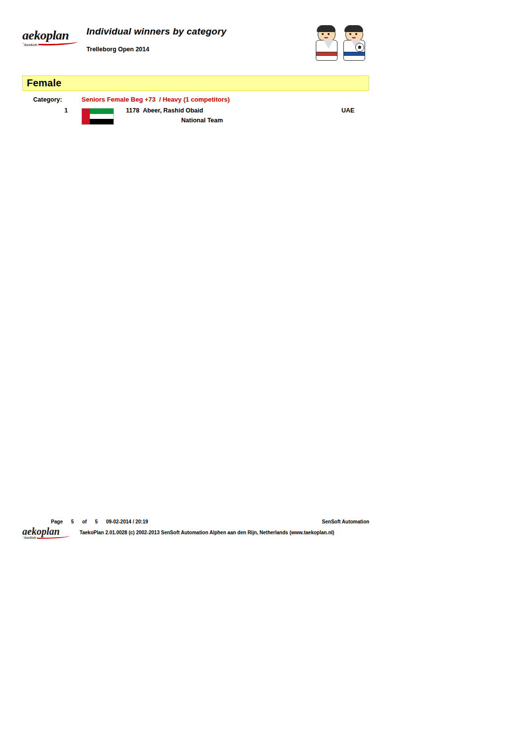aeko plan
SenSoft
Individual winners by category
Trelleborg Open 2014
Female
Category:
Seniors Female Beg +73 / Heavy (1 competitors)
1
1178 Abeer, Rashid Obaid
National Team
UAE
Page 5 of 5 09-02-2014 / 20:19
SenSoft Automation
aekoplan
SenSoft
TaekoPlan 2.01.0028 (c) 2002-2013 SenSoft Automation Alphen aan den Rijn, Netherlands (www.taekoplan.nl)